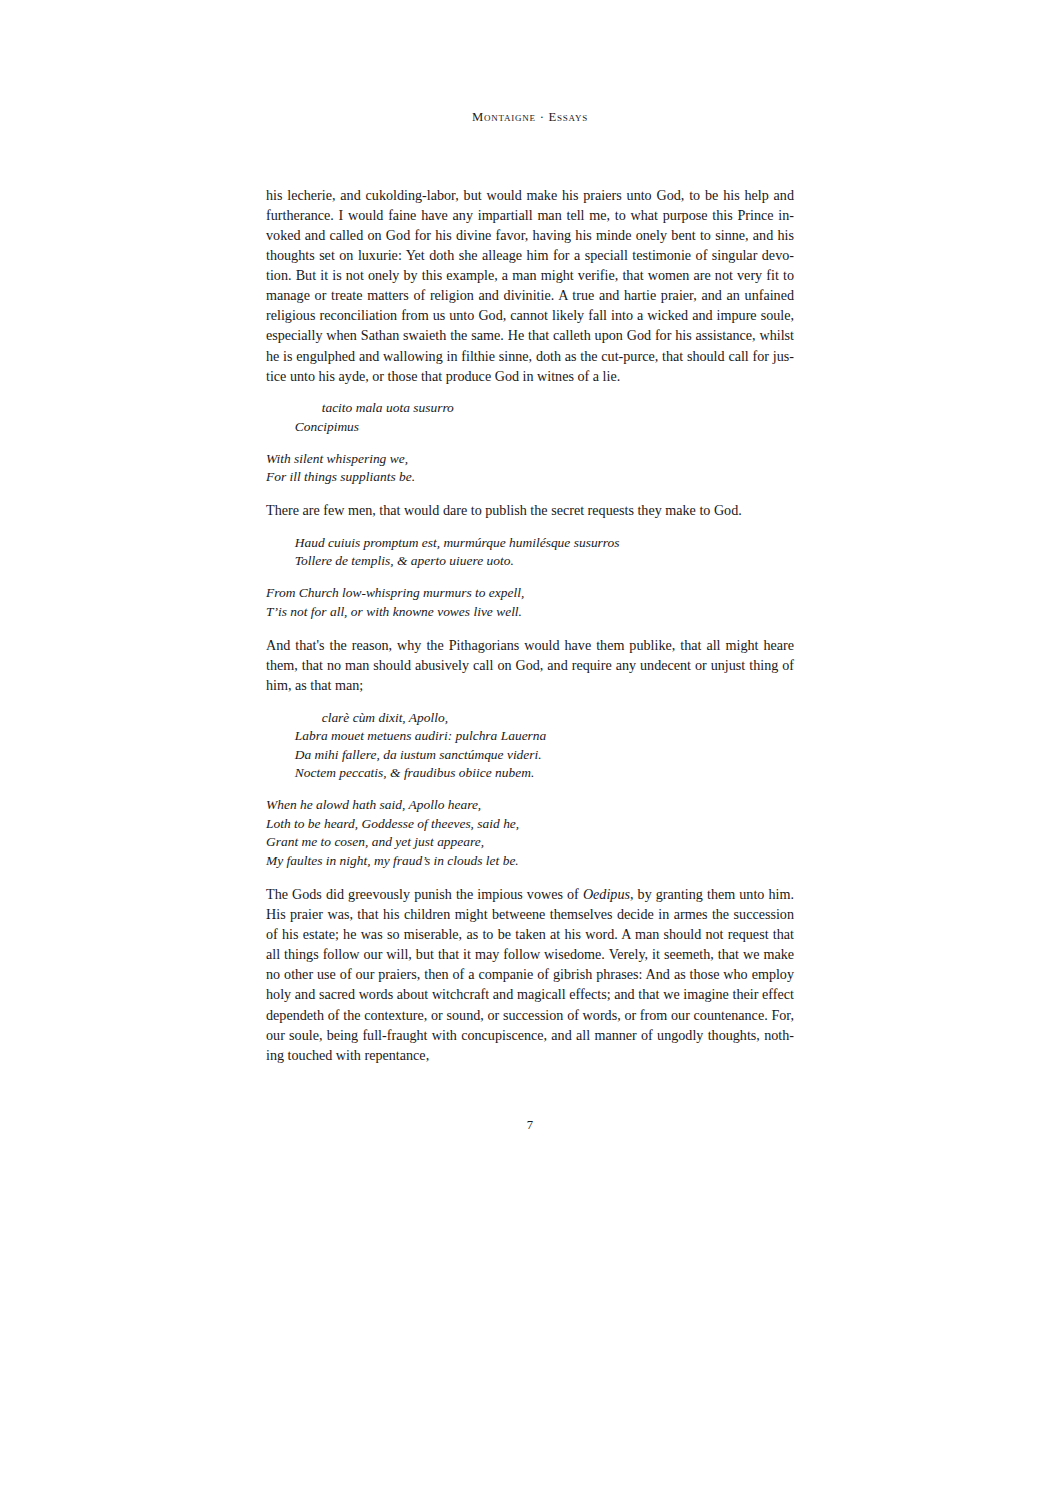Montaigne · Essays
his lecherie, and cukolding-labor, but would make his praiers unto God, to be his help and furtherance. I would faine have any impartiall man tell me, to what purpose this Prince invoked and called on God for his divine favor, having his minde onely bent to sinne, and his thoughts set on luxurie: Yet doth she alleage him for a speciall testimonie of singular devotion. But it is not onely by this example, a man might verifie, that women are not very fit to manage or treate matters of religion and divinitie. A true and hartie praier, and an unfained religious reconciliation from us unto God, cannot likely fall into a wicked and impure soule, especially when Sathan swaieth the same. He that calleth upon God for his assistance, whilst he is engulphed and wallowing in filthie sinne, doth as the cut-purce, that should call for justice unto his ayde, or those that produce God in witnes of a lie.
tacito mala uota susurro
Concipimus
With silent whispering we,
For ill things suppliants be.
There are few men, that would dare to publish the secret requests they make to God.
Haud cuiuis promptum est, murmúrque humilésque susurros
Tollere de templis, & aperto uiuere uoto.
From Church low-whispring murmurs to expell,
T’is not for all, or with knowne vowes live well.
And that's the reason, why the Pithagorians would have them publike, that all might heare them, that no man should abusively call on God, and require any undecent or unjust thing of him, as that man;
clarè cùm dixit, Apollo,
Labra mouet metuens audiri: pulchra Lauerna
Da mihi fallere, da iustum sanctúmque videri.
Noctem peccatis, & fraudibus obiice nubem.
When he alowd hath said, Apollo heare,
Loth to be heard, Goddesse of theeves, said he,
Grant me to cosen, and yet just appeare,
My faultes in night, my fraud’s in clouds let be.
The Gods did greevously punish the impious vowes of Oedipus, by granting them unto him. His praier was, that his children might betweene themselves decide in armes the succession of his estate; he was so miserable, as to be taken at his word. A man should not request that all things follow our will, but that it may follow wisedome. Verely, it seemeth, that we make no other use of our praiers, then of a companie of gibrish phrases: And as those who employ holy and sacred words about witchcraft and magicall effects; and that we imagine their effect dependeth of the contexture, or sound, or succession of words, or from our countenance. For, our soule, being full-fraught with concupiscence, and all manner of ungodly thoughts, nothing touched with repentance,
7